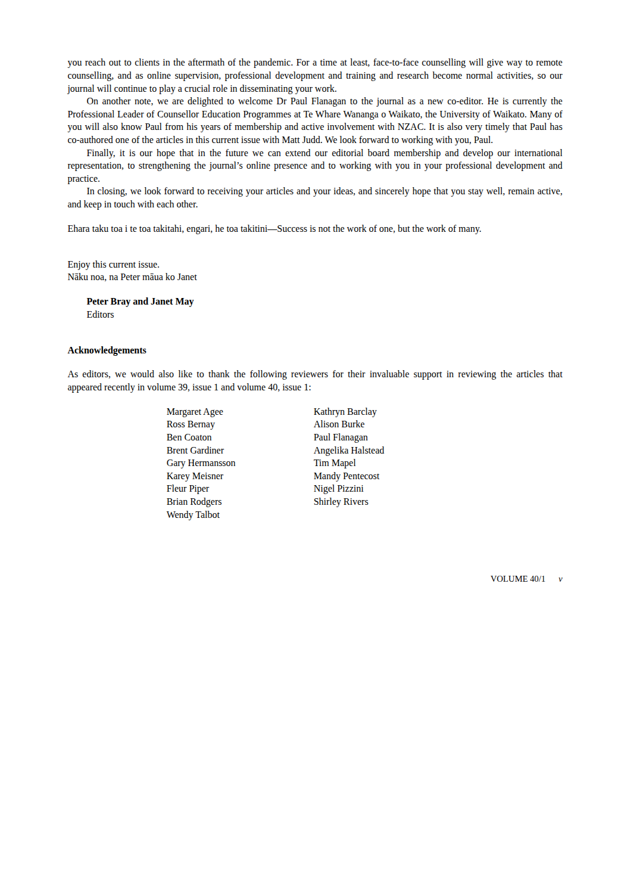you reach out to clients in the aftermath of the pandemic. For a time at least, face-to-face counselling will give way to remote counselling, and as online supervision, professional development and training and research become normal activities, so our journal will continue to play a crucial role in disseminating your work.
On another note, we are delighted to welcome Dr Paul Flanagan to the journal as a new co-editor. He is currently the Professional Leader of Counsellor Education Programmes at Te Whare Wananga o Waikato, the University of Waikato. Many of you will also know Paul from his years of membership and active involvement with NZAC. It is also very timely that Paul has co-authored one of the articles in this current issue with Matt Judd. We look forward to working with you, Paul.
Finally, it is our hope that in the future we can extend our editorial board membership and develop our international representation, to strengthening the journal’s online presence and to working with you in your professional development and practice.
In closing, we look forward to receiving your articles and your ideas, and sincerely hope that you stay well, remain active, and keep in touch with each other.
Ehara taku toa i te toa takitahi, engari, he toa takitini—Success is not the work of one, but the work of many.
Enjoy this current issue.
Nāku noa, na Peter māua ko Janet
Peter Bray and Janet May
Editors
Acknowledgements
As editors, we would also like to thank the following reviewers for their invaluable support in reviewing the articles that appeared recently in volume 39, issue 1 and volume 40, issue 1:
| Margaret Agee | Kathryn Barclay |
| Ross Bernay | Alison Burke |
| Ben Coaton | Paul Flanagan |
| Brent Gardiner | Angelika Halstead |
| Gary Hermansson | Tim Mapel |
| Karey Meisner | Mandy Pentecost |
| Fleur Piper | Nigel Pizzini |
| Brian Rodgers | Shirley Rivers |
| Wendy Talbot | |
VOLUME 40/1v